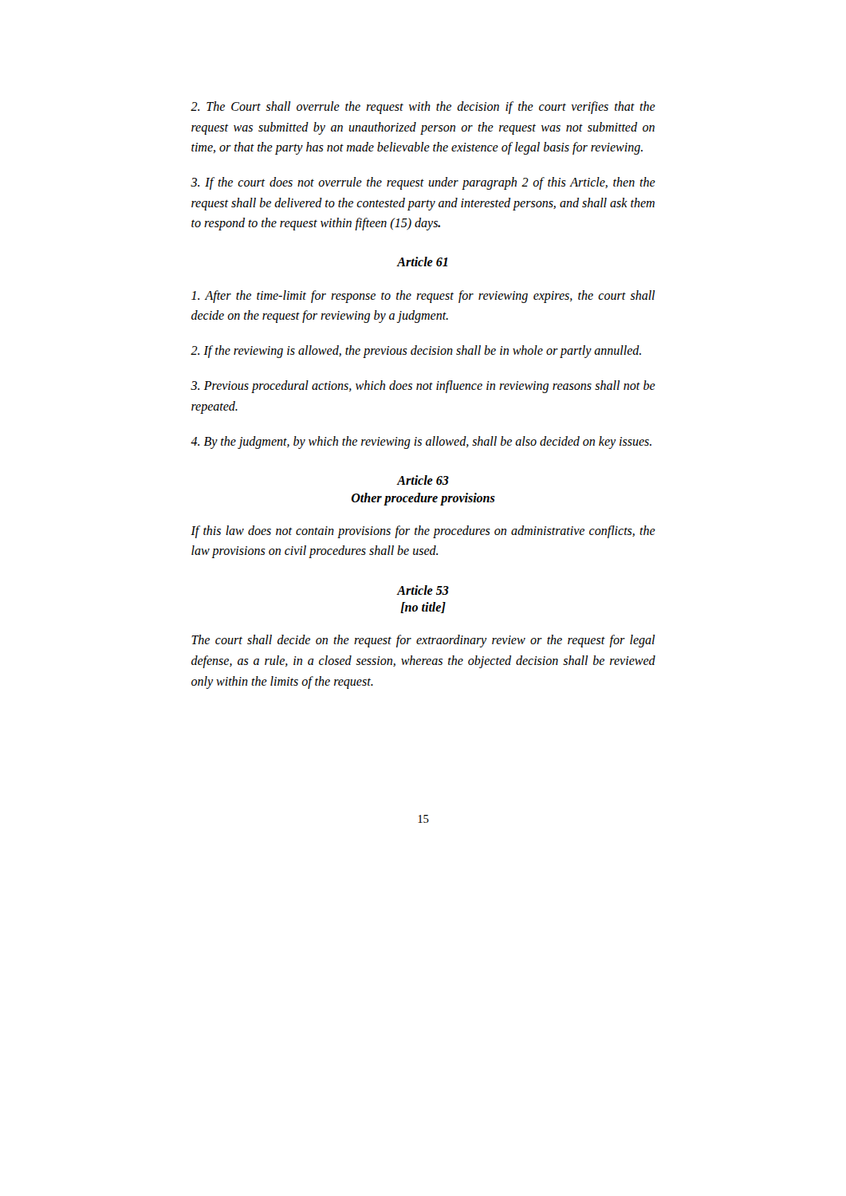2. The Court shall overrule the request with the decision if the court verifies that the request was submitted by an unauthorized person or the request was not submitted on time, or that the party has not made believable the existence of legal basis for reviewing.
3. If the court does not overrule the request under paragraph 2 of this Article, then the request shall be delivered to the contested party and interested persons, and shall ask them to respond to the request within fifteen (15) days.
Article 61
1. After the time-limit for response to the request for reviewing expires, the court shall decide on the request for reviewing by a judgment.
2. If the reviewing is allowed, the previous decision shall be in whole or partly annulled.
3. Previous procedural actions, which does not influence in reviewing reasons shall not be repeated.
4. By the judgment, by which the reviewing is allowed, shall be also decided on key issues.
Article 63Other procedure provisions
If this law does not contain provisions for the procedures on administrative conflicts, the law provisions on civil procedures shall be used.
Article 53[no title]
The court shall decide on the request for extraordinary review or the request for legal defense, as a rule, in a closed session, whereas the objected decision shall be reviewed only within the limits of the request.
15